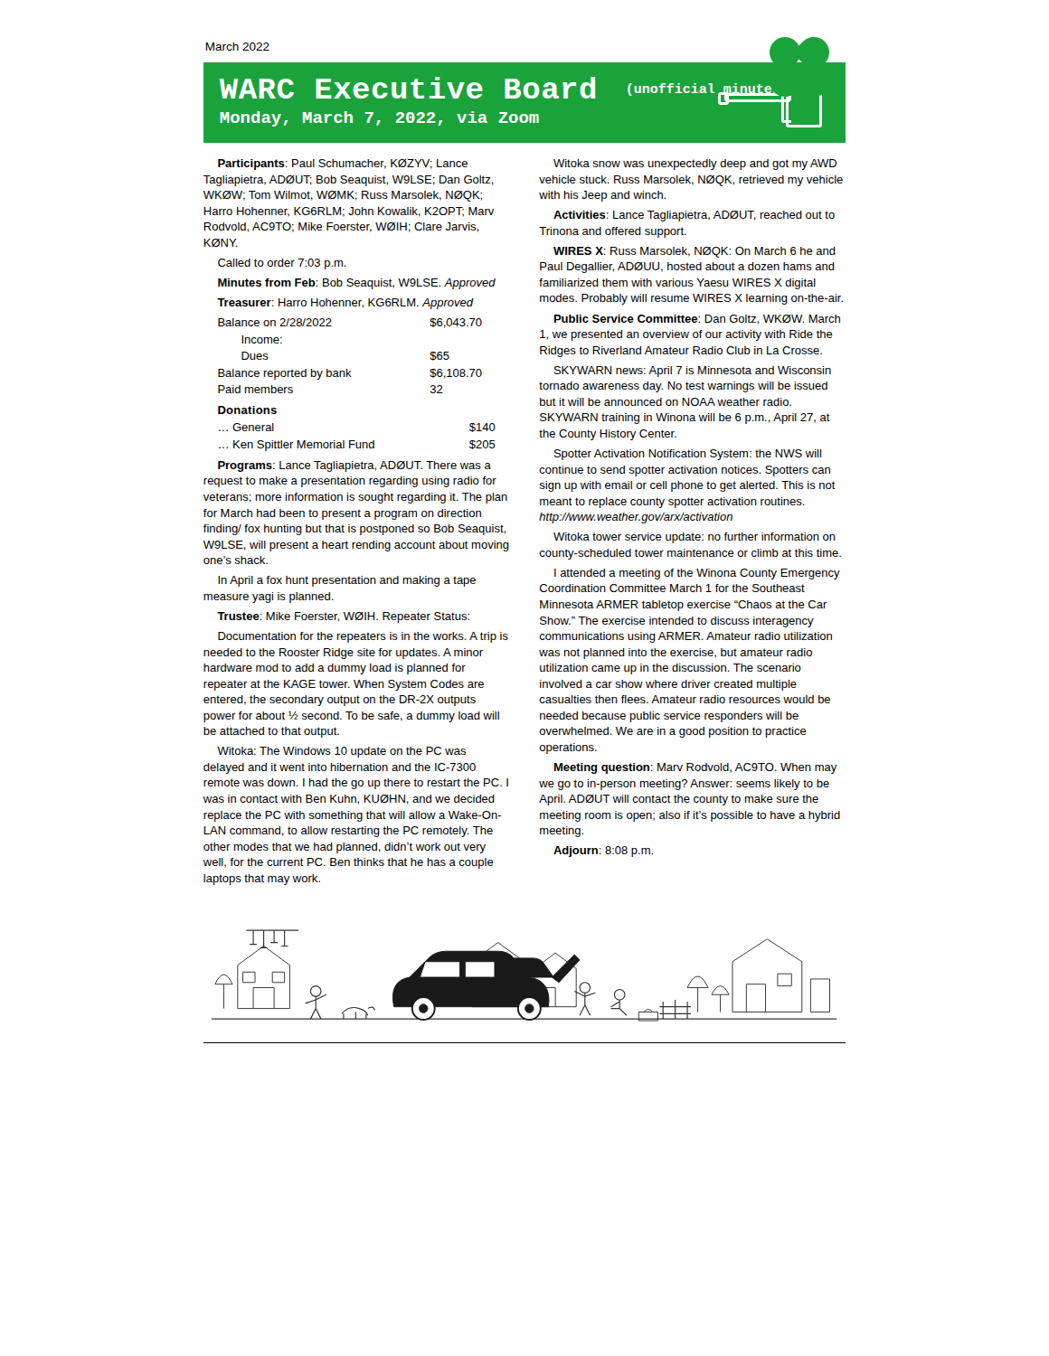March 2022
WARC Executive Board (unofficial minutes)
Monday, March 7, 2022, via Zoom
Participants: Paul Schumacher, KØZYV; Lance Tagliapietra, ADØUT; Bob Seaquist, W9LSE; Dan Goltz, WKØW; Tom Wilmot, WØMK; Russ Marsolek, NØQK; Harro Hohenner, KG6RLM; John Kowalik, K2OPT; Marv Rodvold, AC9TO; Mike Foerster, WØIH; Clare Jarvis, KØNY.
Called to order 7:03 p.m.
Minutes from Feb: Bob Seaquist, W9LSE. Approved
Treasurer: Harro Hohenner, KG6RLM. Approved
| Balance on 2/28/2022 | $6,043.70 |
| Income: | |
| Dues | $65 |
| Balance reported by bank | $6,108.70 |
| Paid members | 32 |
Donations
| … General | $140 |
| … Ken Spittler Memorial Fund | $205 |
Programs: Lance Tagliapietra, ADØUT. There was a request to make a presentation regarding using radio for veterans; more information is sought regarding it. The plan for March had been to present a program on direction finding/ fox hunting but that is postponed so Bob Seaquist, W9LSE, will present a heart rending account about moving one’s shack.
In April a fox hunt presentation and making a tape measure yagi is planned.
Trustee: Mike Foerster, WØIH. Repeater Status:
Documentation for the repeaters is in the works. A trip is needed to the Rooster Ridge site for updates. A minor hardware mod to add a dummy load is planned for repeater at the KAGE tower. When System Codes are entered, the secondary output on the DR-2X outputs power for about ½ second. To be safe, a dummy load will be attached to that output.
Witoka: The Windows 10 update on the PC was delayed and it went into hibernation and the IC-7300 remote was down. I had the go up there to restart the PC. I was in contact with Ben Kuhn, KUØHN, and we decided replace the PC with something that will allow a Wake-On-LAN command, to allow restarting the PC remotely. The other modes that we had planned, didn’t work out very well, for the current PC. Ben thinks that he has a couple laptops that may work.
Witoka snow was unexpectedly deep and got my AWD vehicle stuck. Russ Marsolek, NØQK, retrieved my vehicle with his Jeep and winch.
Activities: Lance Tagliapietra, ADØUT, reached out to Trinona and offered support.
WIRES X: Russ Marsolek, NØQK: On March 6 he and Paul Degallier, ADØUU, hosted about a dozen hams and familiarized them with various Yaesu WIRES X digital modes. Probably will resume WIRES X learning on-the-air.
Public Service Committee: Dan Goltz, WKØW. March 1, we presented an overview of our activity with Ride the Ridges to Riverland Amateur Radio Club in La Crosse.
SKYWARN news: April 7 is Minnesota and Wisconsin tornado awareness day. No test warnings will be issued but it will be announced on NOAA weather radio. SKYWARN training in Winona will be 6 p.m., April 27, at the County History Center.
Spotter Activation Notification System: the NWS will continue to send spotter activation notices. Spotters can sign up with email or cell phone to get alerted. This is not meant to replace county spotter activation routines. http://www.weather.gov/arx/activation
Witoka tower service update: no further information on county-scheduled tower maintenance or climb at this time.
I attended a meeting of the Winona County Emergency Coordination Committee March 1 for the Southeast Minnesota ARMER tabletop exercise “Chaos at the Car Show.” The exercise intended to discuss interagency communications using ARMER. Amateur radio utilization was not planned into the exercise, but amateur radio utilization came up in the discussion. The scenario involved a car show where driver created multiple casualties then flees. Amateur radio resources would be needed because public service responders will be overwhelmed. We are in a good position to practice operations.
Meeting question: Marv Rodvold, AC9TO. When may we go to in-person meeting? Answer: seems likely to be April. ADØUT will contact the county to make sure the meeting room is open; also if it’s possible to have a hybrid meeting.
Adjourn: 8:08 p.m.